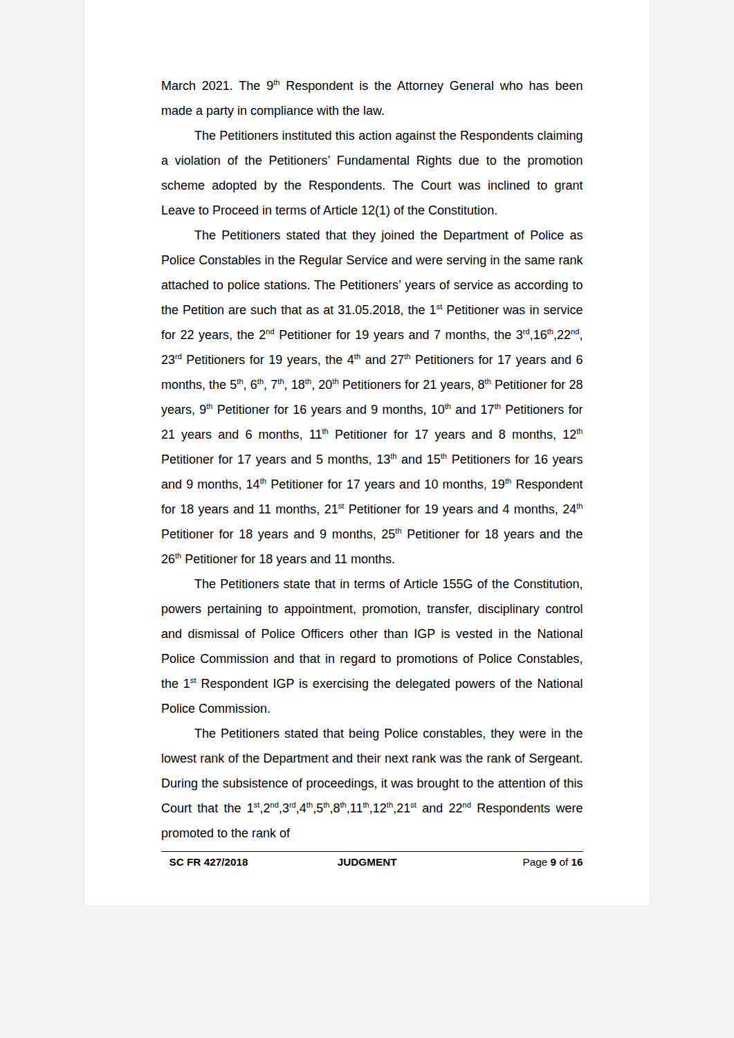March 2021. The 9th Respondent is the Attorney General who has been made a party in compliance with the law.
The Petitioners instituted this action against the Respondents claiming a violation of the Petitioners’ Fundamental Rights due to the promotion scheme adopted by the Respondents. The Court was inclined to grant Leave to Proceed in terms of Article 12(1) of the Constitution.
The Petitioners stated that they joined the Department of Police as Police Constables in the Regular Service and were serving in the same rank attached to police stations. The Petitioners’ years of service as according to the Petition are such that as at 31.05.2018, the 1st Petitioner was in service for 22 years, the 2nd Petitioner for 19 years and 7 months, the 3rd,16th,22nd, 23rd Petitioners for 19 years, the 4th and 27th Petitioners for 17 years and 6 months, the 5th, 6th, 7th, 18th, 20th Petitioners for 21 years, 8th Petitioner for 28 years, 9th Petitioner for 16 years and 9 months, 10th and 17th Petitioners for 21 years and 6 months, 11th Petitioner for 17 years and 8 months, 12th Petitioner for 17 years and 5 months, 13th and 15th Petitioners for 16 years and 9 months, 14th Petitioner for 17 years and 10 months, 19th Respondent for 18 years and 11 months, 21st Petitioner for 19 years and 4 months, 24th Petitioner for 18 years and 9 months, 25th Petitioner for 18 years and the 26th Petitioner for 18 years and 11 months.
The Petitioners state that in terms of Article 155G of the Constitution, powers pertaining to appointment, promotion, transfer, disciplinary control and dismissal of Police Officers other than IGP is vested in the National Police Commission and that in regard to promotions of Police Constables, the 1st Respondent IGP is exercising the delegated powers of the National Police Commission.
The Petitioners stated that being Police constables, they were in the lowest rank of the Department and their next rank was the rank of Sergeant. During the subsistence of proceedings, it was brought to the attention of this Court that the 1st,2nd,3rd,4th,5th,8th,11th,12th,21st and 22nd Respondents were promoted to the rank of
SC FR 427/2018
JUDGMENT
Page 9 of 16